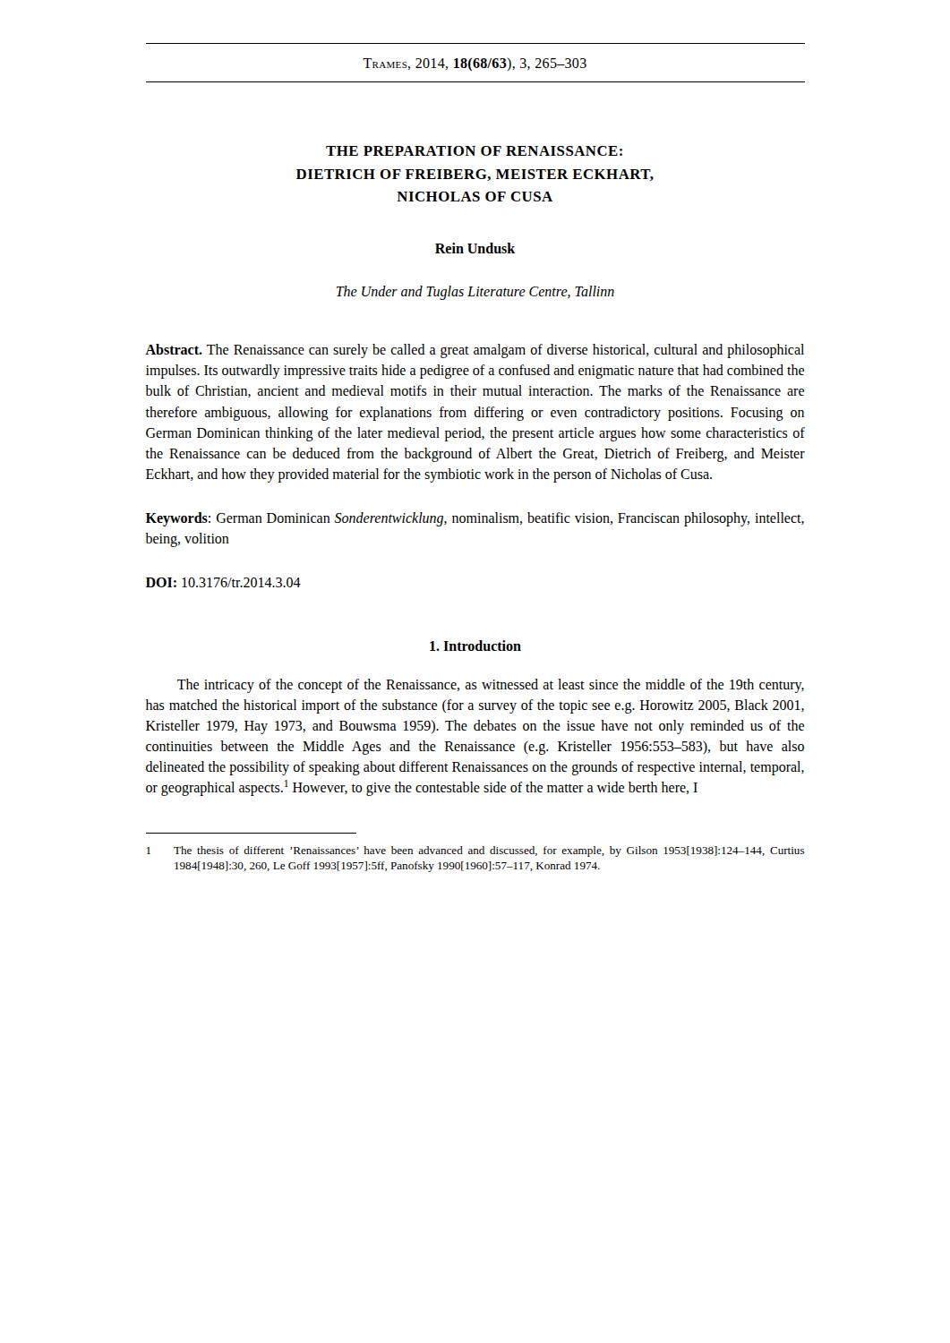Trames, 2014, 18(68/63), 3, 265–303
The Preparation of Renaissance:
Dietrich of Freiberg, Meister Eckhart,
Nicholas of Cusa
Rein Undusk
The Under and Tuglas Literature Centre, Tallinn
Abstract. The Renaissance can surely be called a great amalgam of diverse historical, cultural and philosophical impulses. Its outwardly impressive traits hide a pedigree of a confused and enigmatic nature that had combined the bulk of Christian, ancient and medieval motifs in their mutual interaction. The marks of the Renaissance are therefore ambiguous, allowing for explanations from differing or even contradictory positions. Focusing on German Dominican thinking of the later medieval period, the present article argues how some characteristics of the Renaissance can be deduced from the background of Albert the Great, Dietrich of Freiberg, and Meister Eckhart, and how they provided material for the symbiotic work in the person of Nicholas of Cusa.
Keywords: German Dominican Sonderentwicklung, nominalism, beatific vision, Franciscan philosophy, intellect, being, volition
DOI: 10.3176/tr.2014.3.04
1. Introduction
The intricacy of the concept of the Renaissance, as witnessed at least since the middle of the 19th century, has matched the historical import of the substance (for a survey of the topic see e.g. Horowitz 2005, Black 2001, Kristeller 1979, Hay 1973, and Bouwsma 1959). The debates on the issue have not only reminded us of the continuities between the Middle Ages and the Renaissance (e.g. Kristeller 1956:553–583), but have also delineated the possibility of speaking about different Renaissances on the grounds of respective internal, temporal, or geographical aspects.1 However, to give the contestable side of the matter a wide berth here, I
1 The thesis of different ’Renaissances’ have been advanced and discussed, for example, by Gilson 1953[1938]:124–144, Curtius 1984[1948]:30, 260, Le Goff 1993[1957]:5ff, Panofsky 1990[1960]:57–117, Konrad 1974.